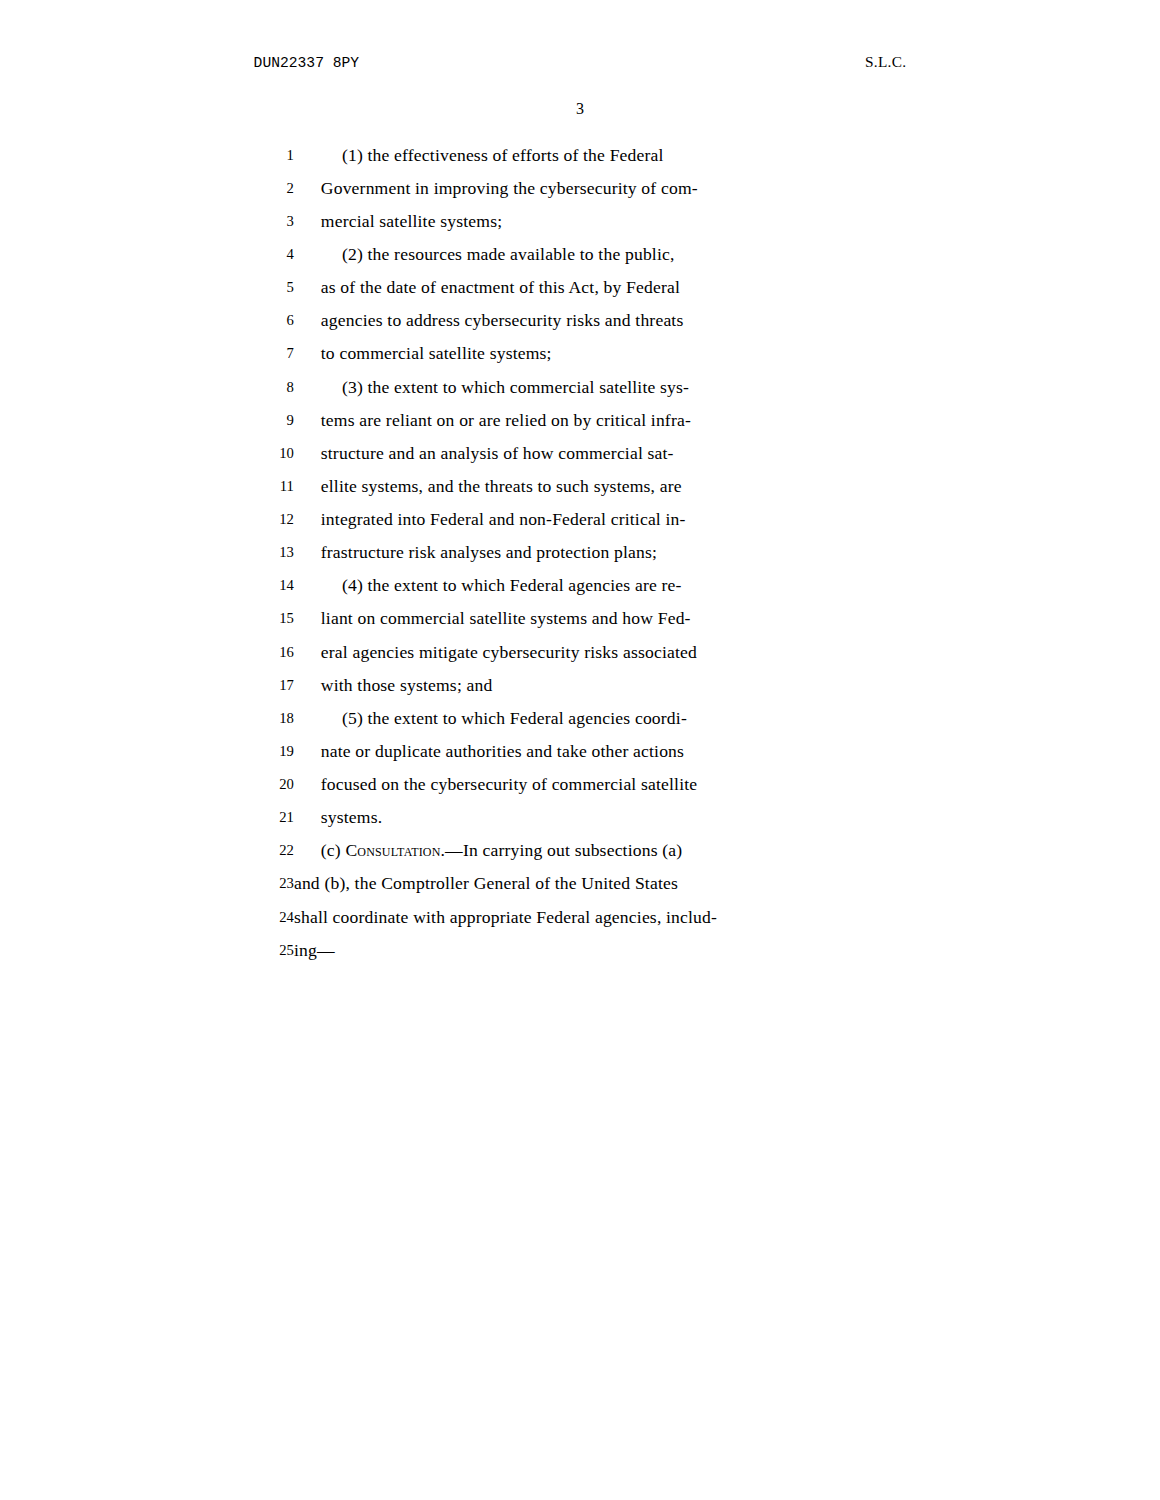DUN22337 8PY S.L.C.
3
| 1 | (1) the effectiveness of efforts of the Federal |
| 2 | Government in improving the cybersecurity of com- |
| 3 | mercial satellite systems; |
| 4 | (2) the resources made available to the public, |
| 5 | as of the date of enactment of this Act, by Federal |
| 6 | agencies to address cybersecurity risks and threats |
| 7 | to commercial satellite systems; |
| 8 | (3) the extent to which commercial satellite sys- |
| 9 | tems are reliant on or are relied on by critical infra- |
| 10 | structure and an analysis of how commercial sat- |
| 11 | ellite systems, and the threats to such systems, are |
| 12 | integrated into Federal and non-Federal critical in- |
| 13 | frastructure risk analyses and protection plans; |
| 14 | (4) the extent to which Federal agencies are re- |
| 15 | liant on commercial satellite systems and how Fed- |
| 16 | eral agencies mitigate cybersecurity risks associated |
| 17 | with those systems; and |
| 18 | (5) the extent to which Federal agencies coordi- |
| 19 | nate or duplicate authorities and take other actions |
| 20 | focused on the cybersecurity of commercial satellite |
| 21 | systems. |
| 22 | (c) Consultation .—In carrying out subsections (a) |
| 23 | and (b), the Comptroller General of the United States |
| 24 | shall coordinate with appropriate Federal agencies, includ- |
| 25 | ing— |